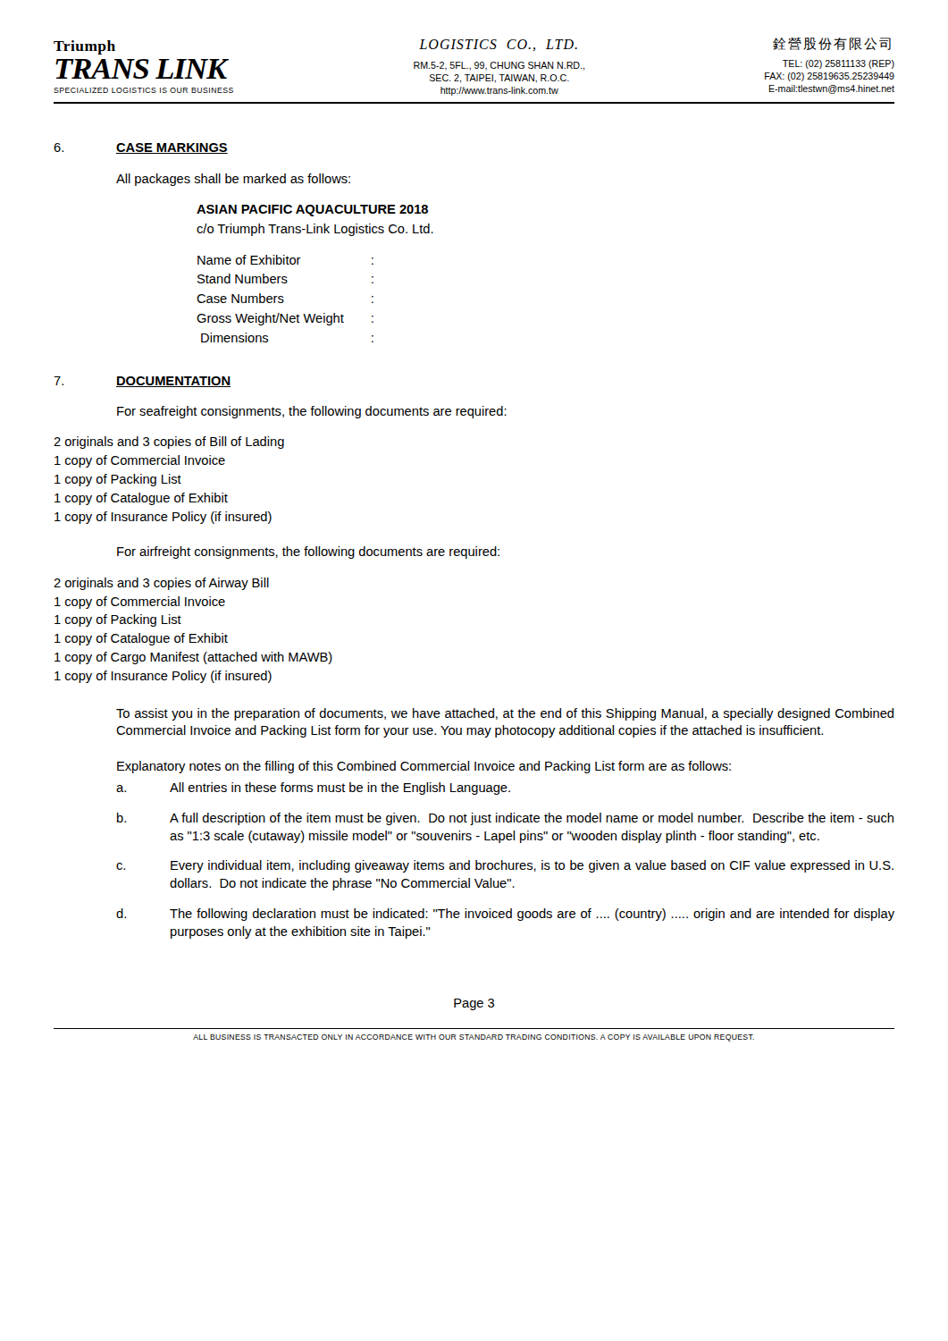Triumph
TRANS LINK
SPECIALIZED LOGISTICS IS OUR BUSINESS
LOGISTICS CO., LTD.
RM.5-2, 5FL., 99, CHUNG SHAN N.RD.,
SEC. 2, TAIPEI, TAIWAN, R.O.C.
http://www.trans-link.com.tw
銓營股份有限公司
TEL: (02) 25811133 (REP)
FAX: (02) 25819635.25239449
E-mail:tlestwn@ms4.hinet.net
6. CASE MARKINGS
All packages shall be marked as follows:
ASIAN PACIFIC AQUACULTURE 2018
c/o Triumph Trans-Link Logistics Co. Ltd.
| Name of Exhibitor | : |
| Stand Numbers | : |
| Case Numbers | : |
| Gross Weight/Net Weight | : |
| Dimensions | : |
7. DOCUMENTATION
For seafreight consignments, the following documents are required:
2 originals and 3 copies of Bill of Lading
1 copy of Commercial Invoice
1 copy of Packing List
1 copy of Catalogue of Exhibit
1 copy of Insurance Policy (if insured)
For airfreight consignments, the following documents are required:
2 originals and 3 copies of Airway Bill
1 copy of Commercial Invoice
1 copy of Packing List
1 copy of Catalogue of Exhibit
1 copy of Cargo Manifest (attached with MAWB)
1 copy of Insurance Policy (if insured)
To assist you in the preparation of documents, we have attached, at the end of this Shipping Manual, a specially designed Combined Commercial Invoice and Packing List form for your use. You may photocopy additional copies if the attached is insufficient.
Explanatory notes on the filling of this Combined Commercial Invoice and Packing List form are as follows:
a. All entries in these forms must be in the English Language.
b. A full description of the item must be given. Do not just indicate the model name or model number. Describe the item - such as "1:3 scale (cutaway) missile model" or "souvenirs - Lapel pins" or "wooden display plinth - floor standing", etc.
c. Every individual item, including giveaway items and brochures, is to be given a value based on CIF value expressed in U.S. dollars. Do not indicate the phrase "No Commercial Value".
d. The following declaration must be indicated: "The invoiced goods are of .... (country) ..... origin and are intended for display purposes only at the exhibition site in Taipei."
Page 3
ALL BUSINESS IS TRANSACTED ONLY IN ACCORDANCE WITH OUR STANDARD TRADING CONDITIONS. A COPY IS AVAILABLE UPON REQUEST.